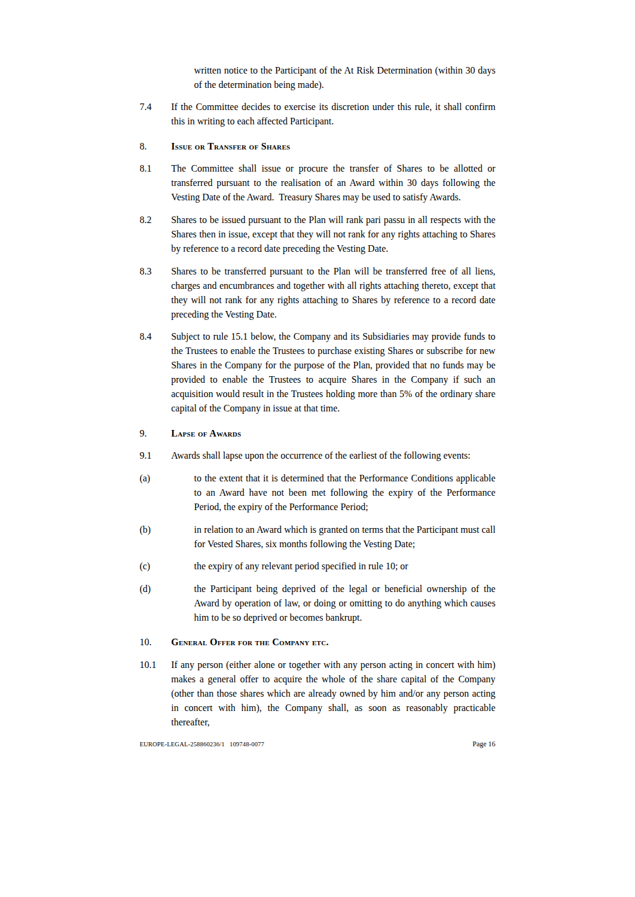written notice to the Participant of the At Risk Determination (within 30 days of the determination being made).
7.4
If the Committee decides to exercise its discretion under this rule, it shall confirm this in writing to each affected Participant.
8. Issue or Transfer of Shares
8.1
The Committee shall issue or procure the transfer of Shares to be allotted or transferred pursuant to the realisation of an Award within 30 days following the Vesting Date of the Award. Treasury Shares may be used to satisfy Awards.
8.2
Shares to be issued pursuant to the Plan will rank pari passu in all respects with the Shares then in issue, except that they will not rank for any rights attaching to Shares by reference to a record date preceding the Vesting Date.
8.3
Shares to be transferred pursuant to the Plan will be transferred free of all liens, charges and encumbrances and together with all rights attaching thereto, except that they will not rank for any rights attaching to Shares by reference to a record date preceding the Vesting Date.
8.4
Subject to rule 15.1 below, the Company and its Subsidiaries may provide funds to the Trustees to enable the Trustees to purchase existing Shares or subscribe for new Shares in the Company for the purpose of the Plan, provided that no funds may be provided to enable the Trustees to acquire Shares in the Company if such an acquisition would result in the Trustees holding more than 5% of the ordinary share capital of the Company in issue at that time.
9. Lapse of Awards
9.1
Awards shall lapse upon the occurrence of the earliest of the following events:
(a)
to the extent that it is determined that the Performance Conditions applicable to an Award have not been met following the expiry of the Performance Period, the expiry of the Performance Period;
(b)
in relation to an Award which is granted on terms that the Participant must call for Vested Shares, six months following the Vesting Date;
(c)
the expiry of any relevant period specified in rule 10; or
(d)
the Participant being deprived of the legal or beneficial ownership of the Award by operation of law, or doing or omitting to do anything which causes him to be so deprived or becomes bankrupt.
10. General Offer for the Company etc.
10.1
If any person (either alone or together with any person acting in concert with him) makes a general offer to acquire the whole of the share capital of the Company (other than those shares which are already owned by him and/or any person acting in concert with him), the Company shall, as soon as reasonably practicable thereafter,
EUROPE-LEGAL-258860236/1 109748-0077
Page 16